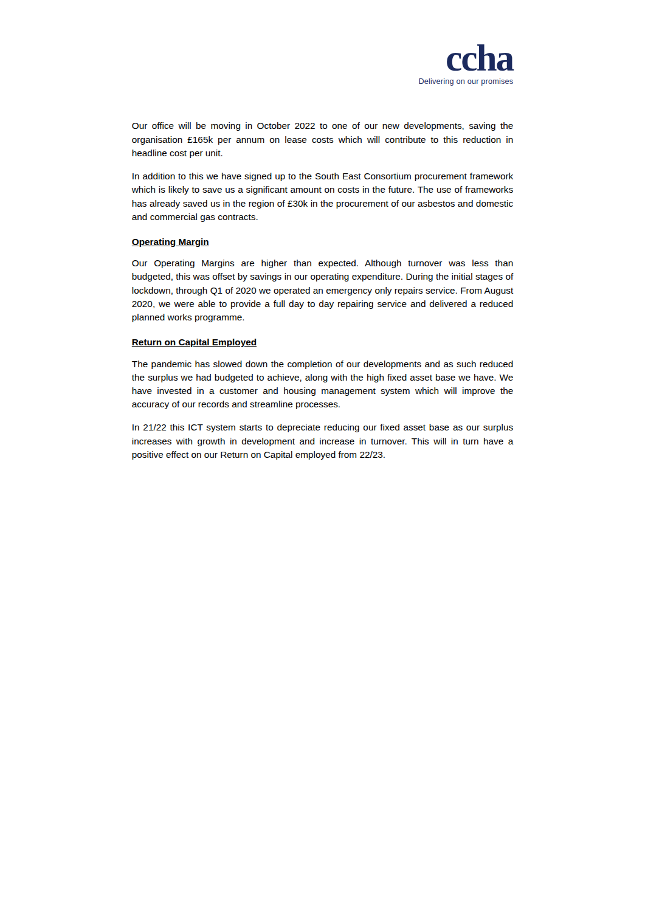ccha Delivering on our promises
Our office will be moving in October 2022 to one of our new developments, saving the organisation £165k per annum on lease costs which will contribute to this reduction in headline cost per unit.
In addition to this we have signed up to the South East Consortium procurement framework which is likely to save us a significant amount on costs in the future. The use of frameworks has already saved us in the region of £30k in the procurement of our asbestos and domestic and commercial gas contracts.
Operating Margin
Our Operating Margins are higher than expected. Although turnover was less than budgeted, this was offset by savings in our operating expenditure. During the initial stages of lockdown, through Q1 of 2020 we operated an emergency only repairs service. From August 2020, we were able to provide a full day to day repairing service and delivered a reduced planned works programme.
Return on Capital Employed
The pandemic has slowed down the completion of our developments and as such reduced the surplus we had budgeted to achieve, along with the high fixed asset base we have. We have invested in a customer and housing management system which will improve the accuracy of our records and streamline processes.
In 21/22 this ICT system starts to depreciate reducing our fixed asset base as our surplus increases with growth in development and increase in turnover. This will in turn have a positive effect on our Return on Capital employed from 22/23.